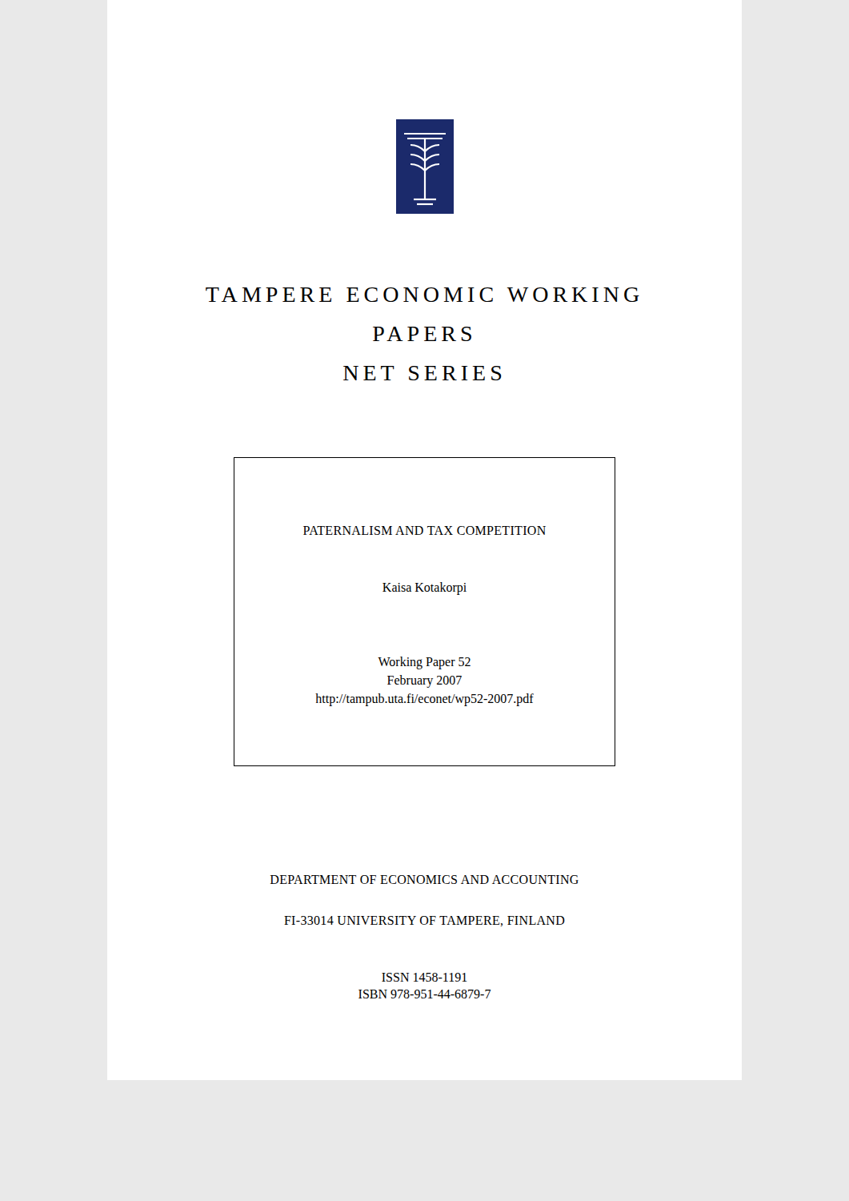Tampere Economic Working PapersNet Series
Paternalism and Tax Competition
Kaisa Kotakorpi
Working Paper 52
February 2007
http://tampub.uta.fi/econet/wp52-2007.pdf
Department of Economics and Accounting
FI-33014 University of Tampere, Finland
ISSN 1458-1191
ISBN 978-951-44-6879-7